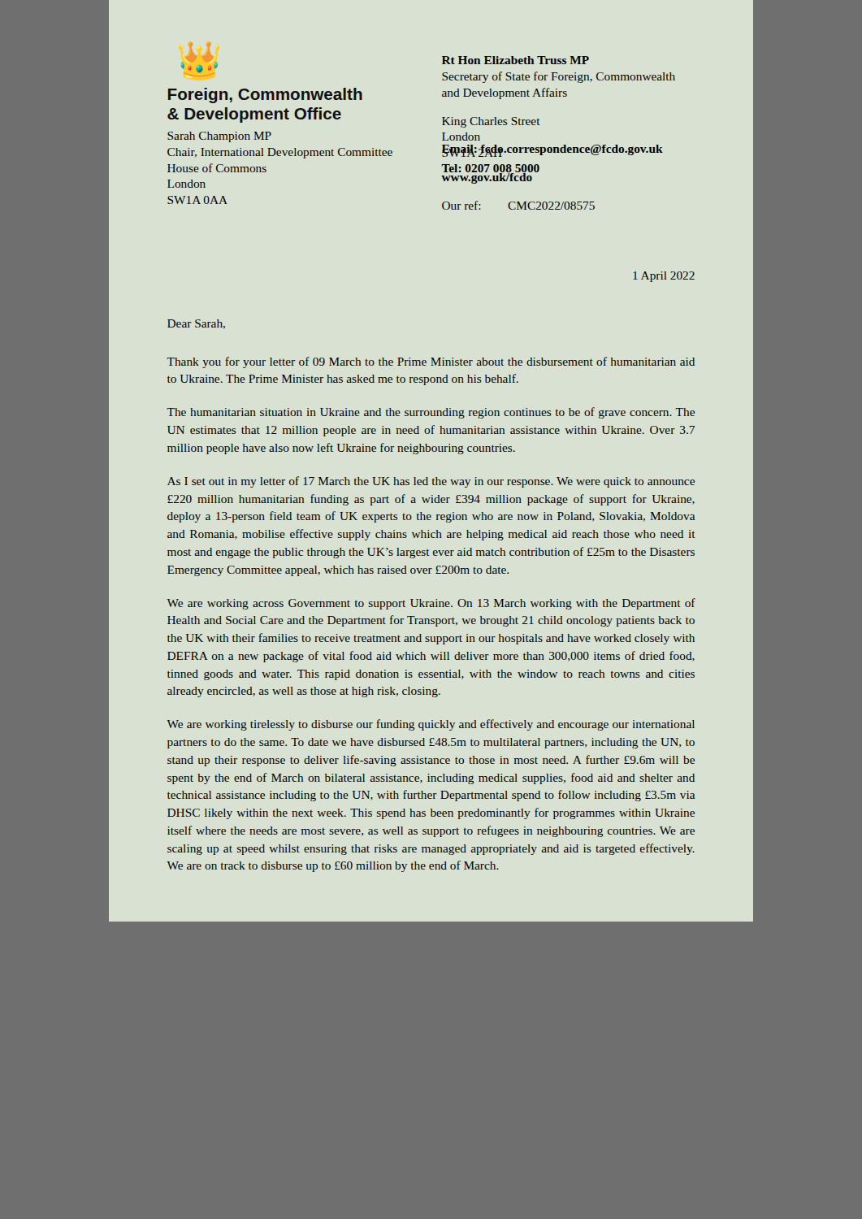👑
Foreign, Commonwealth
& Development Office
Rt Hon Elizabeth Truss MP
Secretary of State for Foreign, Commonwealth and Development Affairs
King Charles Street
London
SW1A 2AH
Tel: 0207 008 5000
Sarah Champion MP
Chair, International Development Committee
House of Commons
London
SW1A 0AA
Email: fcdo.correspondence@fcdo.gov.uk
www.gov.uk/fcdo
Our ref: CMC2022/08575
1 April 2022
Dear Sarah,
Thank you for your letter of 09 March to the Prime Minister about the disbursement of humanitarian aid to Ukraine. The Prime Minister has asked me to respond on his behalf.
The humanitarian situation in Ukraine and the surrounding region continues to be of grave concern. The UN estimates that 12 million people are in need of humanitarian assistance within Ukraine. Over 3.7 million people have also now left Ukraine for neighbouring countries.
As I set out in my letter of 17 March the UK has led the way in our response. We were quick to announce £220 million humanitarian funding as part of a wider £394 million package of support for Ukraine, deploy a 13-person field team of UK experts to the region who are now in Poland, Slovakia, Moldova and Romania, mobilise effective supply chains which are helping medical aid reach those who need it most and engage the public through the UK’s largest ever aid match contribution of £25m to the Disasters Emergency Committee appeal, which has raised over £200m to date.
We are working across Government to support Ukraine. On 13 March working with the Department of Health and Social Care and the Department for Transport, we brought 21 child oncology patients back to the UK with their families to receive treatment and support in our hospitals and have worked closely with DEFRA on a new package of vital food aid which will deliver more than 300,000 items of dried food, tinned goods and water. This rapid donation is essential, with the window to reach towns and cities already encircled, as well as those at high risk, closing.
We are working tirelessly to disburse our funding quickly and effectively and encourage our international partners to do the same. To date we have disbursed £48.5m to multilateral partners, including the UN, to stand up their response to deliver life-saving assistance to those in most need. A further £9.6m will be spent by the end of March on bilateral assistance, including medical supplies, food aid and shelter and technical assistance including to the UN, with further Departmental spend to follow including £3.5m via DHSC likely within the next week. This spend has been predominantly for programmes within Ukraine itself where the needs are most severe, as well as support to refugees in neighbouring countries. We are scaling up at speed whilst ensuring that risks are managed appropriately and aid is targeted effectively. We are on track to disburse up to £60 million by the end of March.